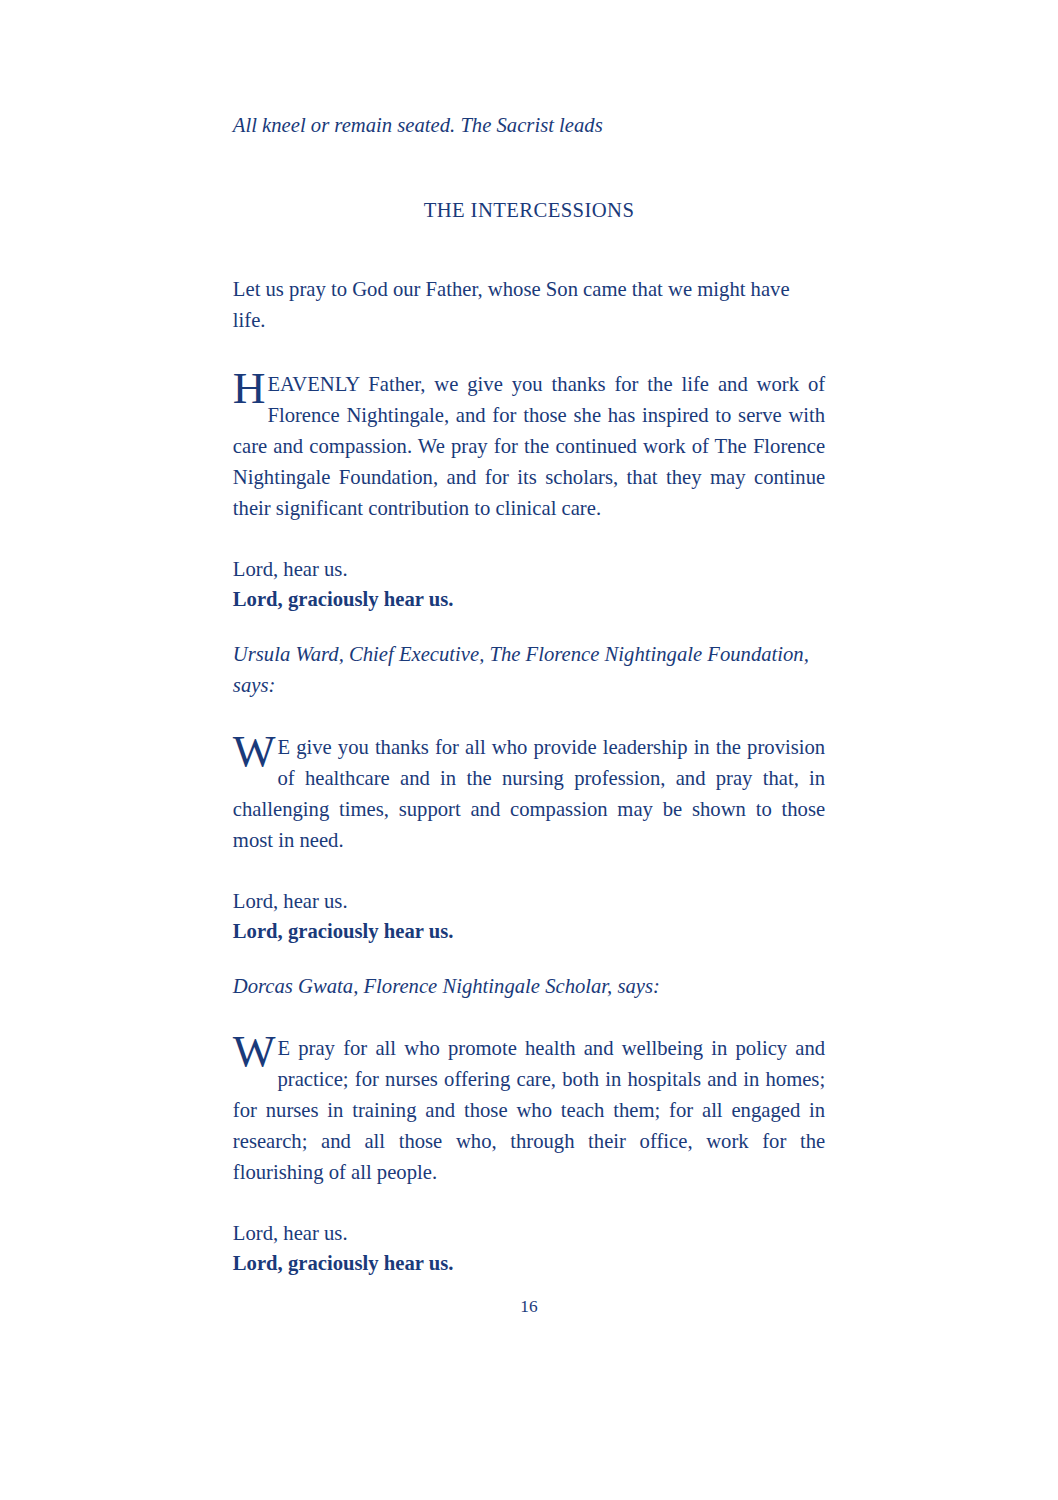All kneel or remain seated. The Sacrist leads
THE INTERCESSIONS
Let us pray to God our Father, whose Son came that we might have life.
HEAVENLY Father, we give you thanks for the life and work of Florence Nightingale, and for those she has inspired to serve with care and compassion. We pray for the continued work of The Florence Nightingale Foundation, and for its scholars, that they may continue their significant contribution to clinical care.
Lord, hear us. Lord, graciously hear us.
Ursula Ward, Chief Executive, The Florence Nightingale Foundation, says:
WE give you thanks for all who provide leadership in the provision of healthcare and in the nursing profession, and pray that, in challenging times, support and compassion may be shown to those most in need.
Lord, hear us. Lord, graciously hear us.
Dorcas Gwata, Florence Nightingale Scholar, says:
WE pray for all who promote health and wellbeing in policy and practice; for nurses offering care, both in hospitals and in homes; for nurses in training and those who teach them; for all engaged in research; and all those who, through their office, work for the flourishing of all people.
Lord, hear us. Lord, graciously hear us.
16